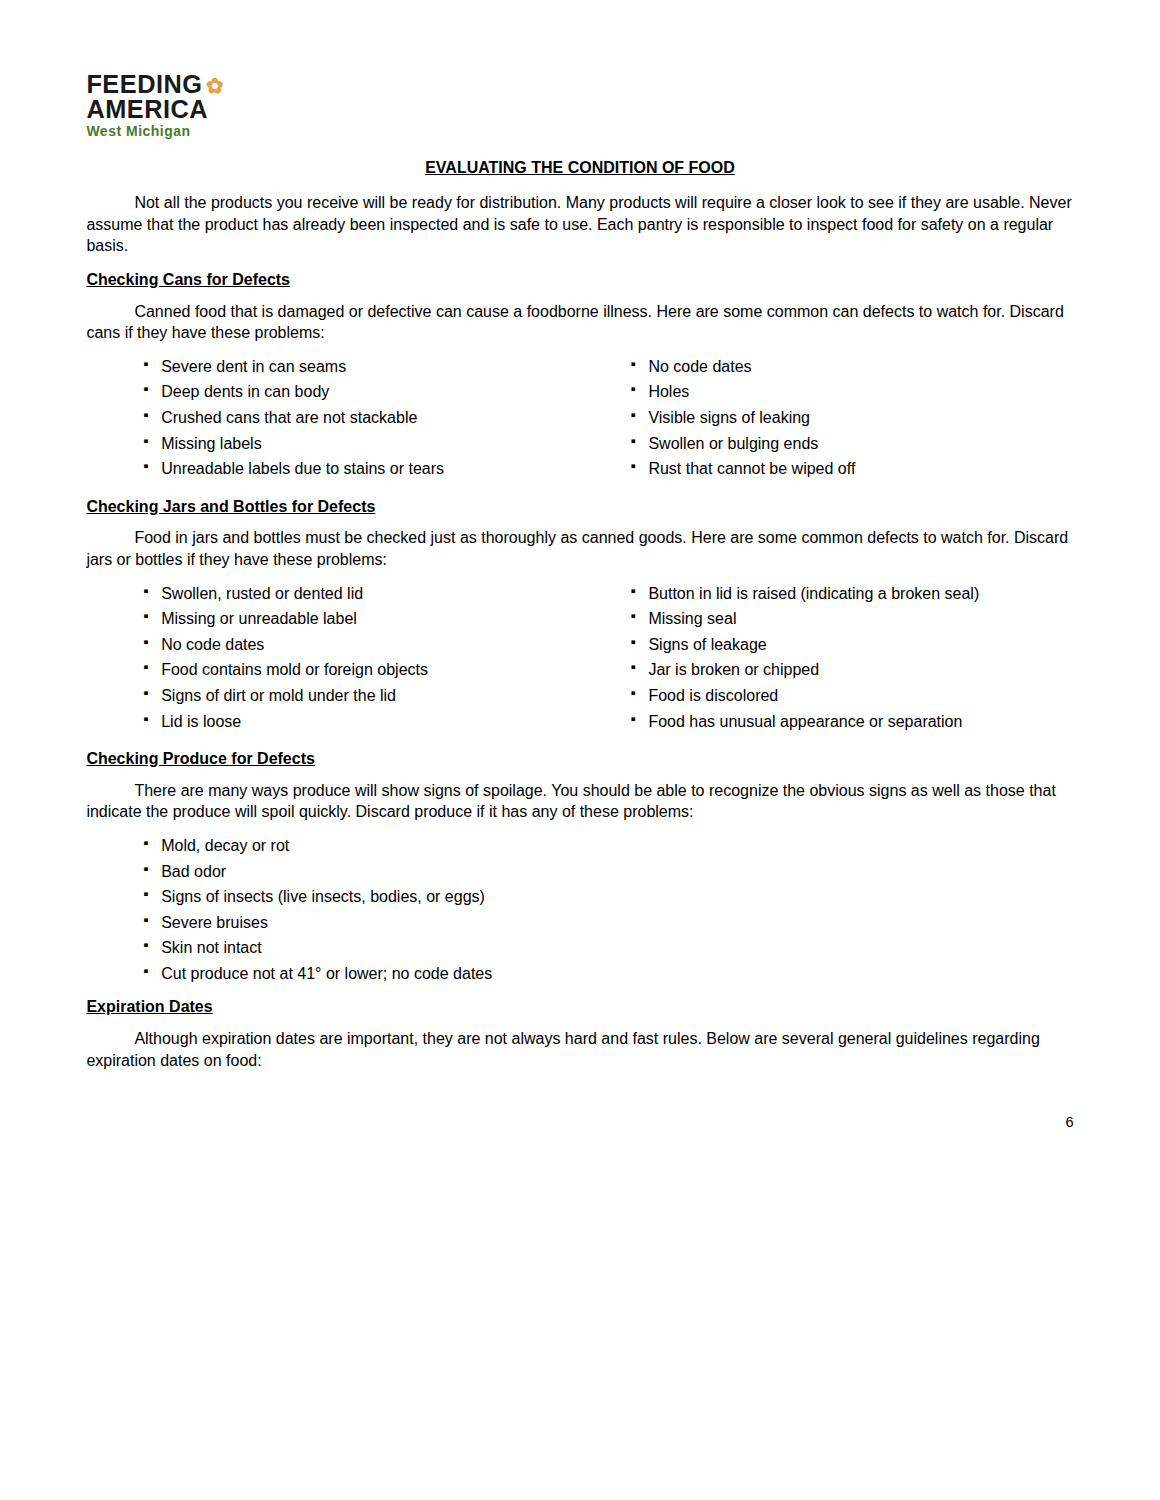FEEDING✿
AMERICA
West Michigan
EVALUATING THE CONDITION OF FOOD
Not all the products you receive will be ready for distribution. Many products will require a closer look to see if they are usable. Never assume that the product has already been inspected and is safe to use. Each pantry is responsible to inspect food for safety on a regular basis.
Checking Cans for Defects
Canned food that is damaged or defective can cause a foodborne illness. Here are some common can defects to watch for. Discard cans if they have these problems:
Severe dent in can seams
Deep dents in can body
Crushed cans that are not stackable
Missing labels
Unreadable labels due to stains or tears
No code dates
Holes
Visible signs of leaking
Swollen or bulging ends
Rust that cannot be wiped off
Checking Jars and Bottles for Defects
Food in jars and bottles must be checked just as thoroughly as canned goods. Here are some common defects to watch for. Discard jars or bottles if they have these problems:
Swollen, rusted or dented lid
Missing or unreadable label
No code dates
Food contains mold or foreign objects
Signs of dirt or mold under the lid
Lid is loose
Button in lid is raised (indicating a broken seal)
Missing seal
Signs of leakage
Jar is broken or chipped
Food is discolored
Food has unusual appearance or separation
Checking Produce for Defects
There are many ways produce will show signs of spoilage. You should be able to recognize the obvious signs as well as those that indicate the produce will spoil quickly. Discard produce if it has any of these problems:
Mold, decay or rot
Bad odor
Signs of insects (live insects, bodies, or eggs)
Severe bruises
Skin not intact
Cut produce not at 41° or lower; no code dates
Expiration Dates
Although expiration dates are important, they are not always hard and fast rules. Below are several general guidelines regarding expiration dates on food:
6